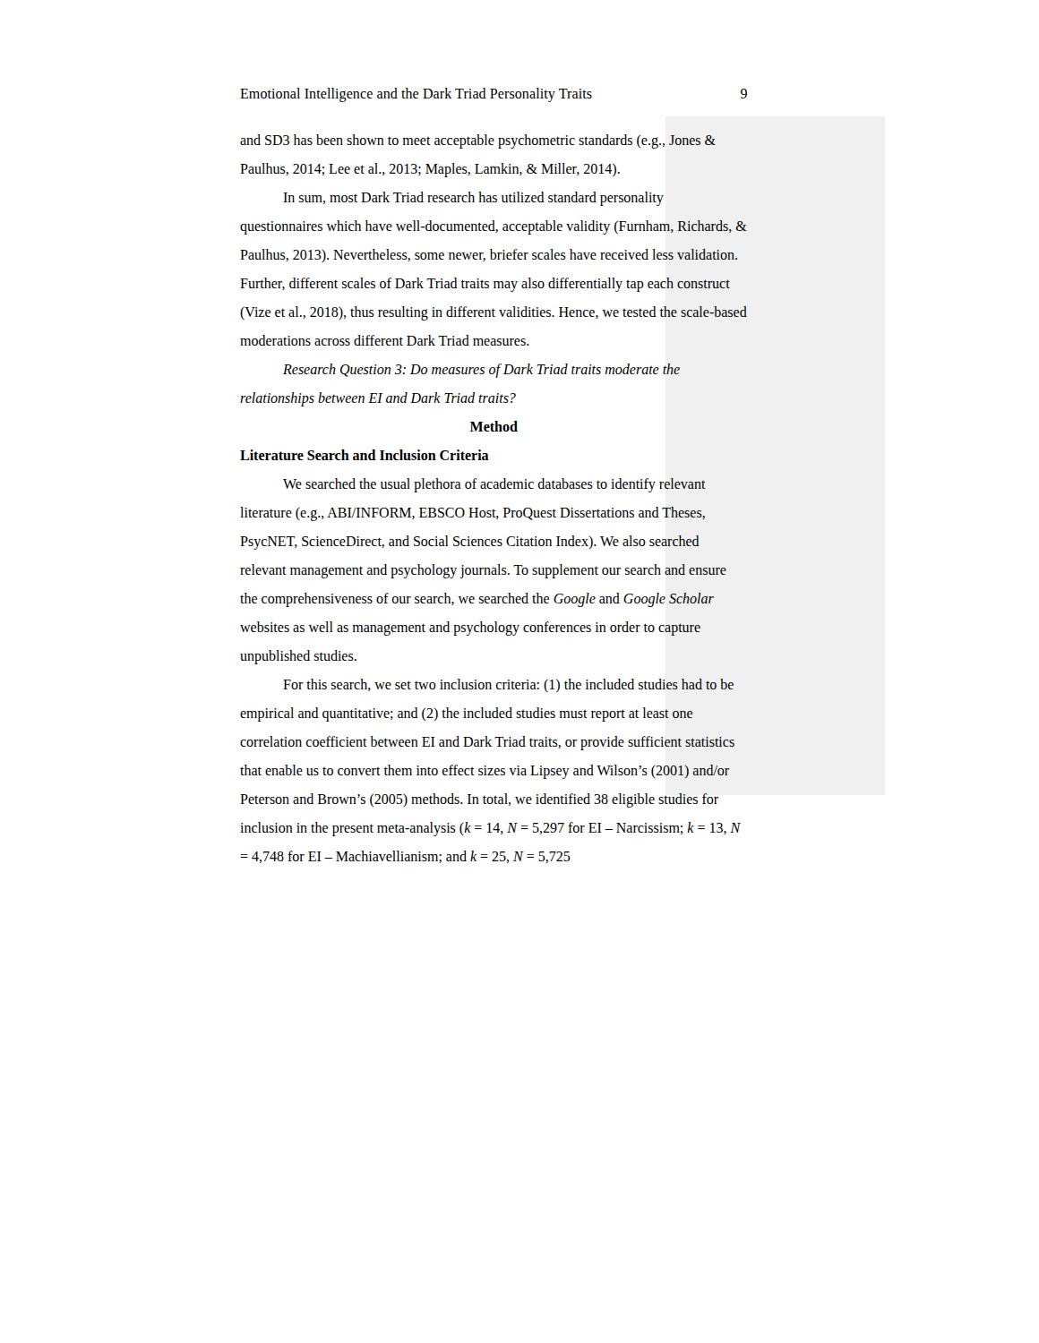Emotional Intelligence and the Dark Triad Personality Traits 9
and SD3 has been shown to meet acceptable psychometric standards (e.g., Jones & Paulhus, 2014; Lee et al., 2013; Maples, Lamkin, & Miller, 2014).
In sum, most Dark Triad research has utilized standard personality questionnaires which have well-documented, acceptable validity (Furnham, Richards, & Paulhus, 2013). Nevertheless, some newer, briefer scales have received less validation. Further, different scales of Dark Triad traits may also differentially tap each construct (Vize et al., 2018), thus resulting in different validities. Hence, we tested the scale-based moderations across different Dark Triad measures.
Research Question 3: Do measures of Dark Triad traits moderate the relationships between EI and Dark Triad traits?
Method
Literature Search and Inclusion Criteria
We searched the usual plethora of academic databases to identify relevant literature (e.g., ABI/INFORM, EBSCO Host, ProQuest Dissertations and Theses, PsycNET, ScienceDirect, and Social Sciences Citation Index). We also searched relevant management and psychology journals. To supplement our search and ensure the comprehensiveness of our search, we searched the Google and Google Scholar websites as well as management and psychology conferences in order to capture unpublished studies.
For this search, we set two inclusion criteria: (1) the included studies had to be empirical and quantitative; and (2) the included studies must report at least one correlation coefficient between EI and Dark Triad traits, or provide sufficient statistics that enable us to convert them into effect sizes via Lipsey and Wilson’s (2001) and/or Peterson and Brown’s (2005) methods. In total, we identified 38 eligible studies for inclusion in the present meta-analysis (k = 14, N = 5,297 for EI – Narcissism; k = 13, N = 4,748 for EI – Machiavellianism; and k = 25, N = 5,725